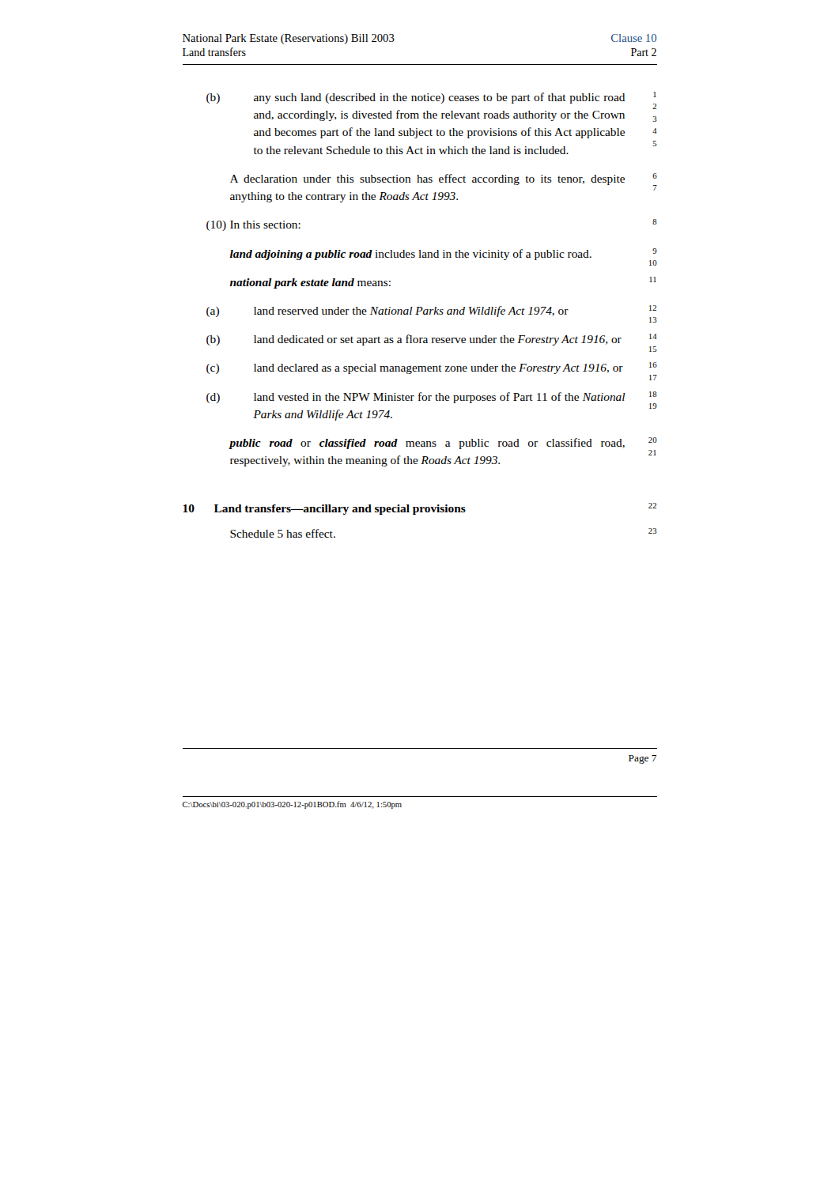National Park Estate (Reservations) Bill 2003
Clause 10
Land transfers
Part 2
(b)
any such land (described in the notice) ceases to be part of that public road and, accordingly, is divested from the relevant roads authority or the Crown and becomes part of the land subject to the provisions of this Act applicable to the relevant Schedule to this Act in which the land is included.
1
2
3
4
5
A declaration under this subsection has effect according to its tenor, despite anything to the contrary in the Roads Act 1993.
6
7
(10)
In this section:
8
land adjoining a public road includes land in the vicinity of a public road.
9
10
national park estate land means:
11
(a)
land reserved under the National Parks and Wildlife Act 1974, or
12
13
(b)
land dedicated or set apart as a flora reserve under the Forestry Act 1916, or
14
15
(c)
land declared as a special management zone under the Forestry Act 1916, or
16
17
(d)
land vested in the NPW Minister for the purposes of Part 11 of the National Parks and Wildlife Act 1974.
18
19
public road or classified road means a public road or classified road, respectively, within the meaning of the Roads Act 1993.
20
21
10
Land transfers—ancillary and special provisions
22
Schedule 5 has effect.
23
Page 7
C:\Docs\bi\03-020.p01\b03-020-12-p01BOD.fm 4/6/12, 1:50pm